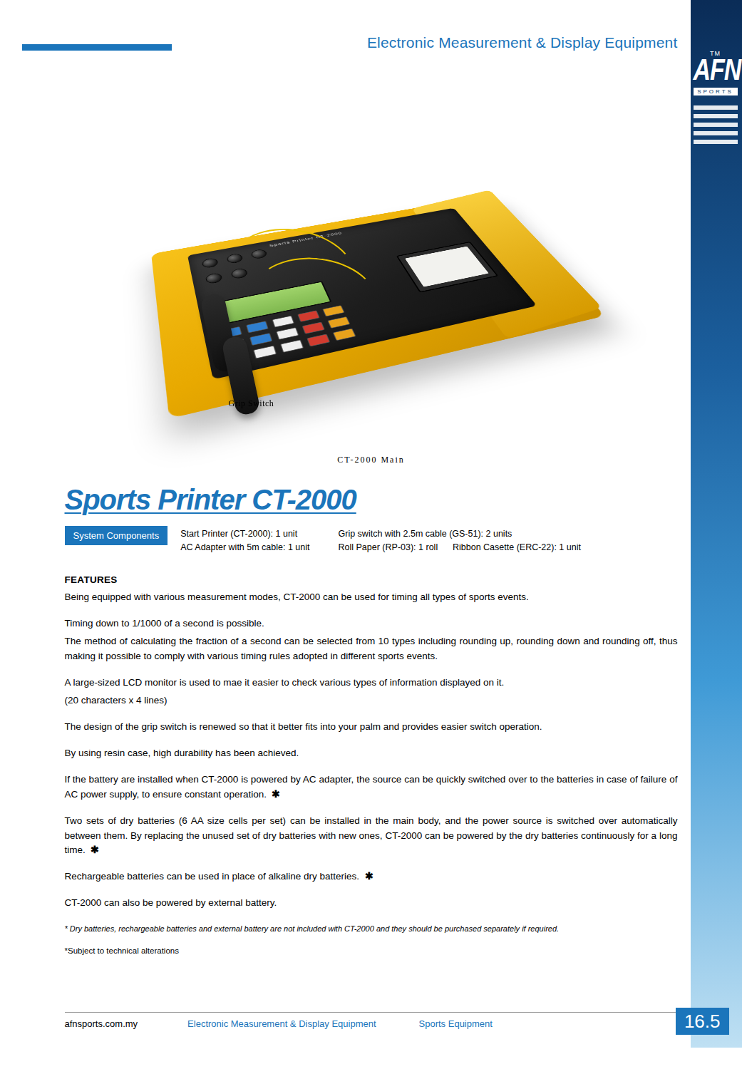TM
AFN
SPORTS
Electronic Measurement & Display Equipment
Sports Printer CT-2000
Grip Switch
CT-2000 Main
Sports Printer CT-2000
System Components
Start Printer (CT-2000): 1 unit AC Adapter with 5m cable: 1 unit
Grip switch with 2.5m cable (GS-51): 2 units Roll Paper (RP-03): 1 roll Ribbon Casette (ERC-22): 1 unit
FEATURES
Being equipped with various measurement modes, CT-2000 can be used for timing all types of sports events.
Timing down to 1/1000 of a second is possible.
The method of calculating the fraction of a second can be selected from 10 types including rounding up, rounding down and rounding off, thus making it possible to comply with various timing rules adopted in different sports events.
A large-sized LCD monitor is used to mae it easier to check various types of information displayed on it.
(20 characters x 4 lines)
The design of the grip switch is renewed so that it better fits into your palm and provides easier switch operation.
By using resin case, high durability has been achieved.
If the battery are installed when CT-2000 is powered by AC adapter, the source can be quickly switched over to the batteries in case of failure of AC power supply, to ensure constant operation. ✱
Two sets of dry batteries (6 AA size cells per set) can be installed in the main body, and the power source is switched over automatically between them. By replacing the unused set of dry batteries with new ones, CT-2000 can be powered by the dry batteries continuously for a long time. ✱
Rechargeable batteries can be used in place of alkaline dry batteries. ✱
CT-2000 can also be powered by external battery.
* Dry batteries, rechargeable batteries and external battery are not included with CT-2000 and they should be purchased separately if required.
*Subject to technical alterations
afnsports.com.my Electronic Measurement & Display Equipment Sports Equipment
16.5